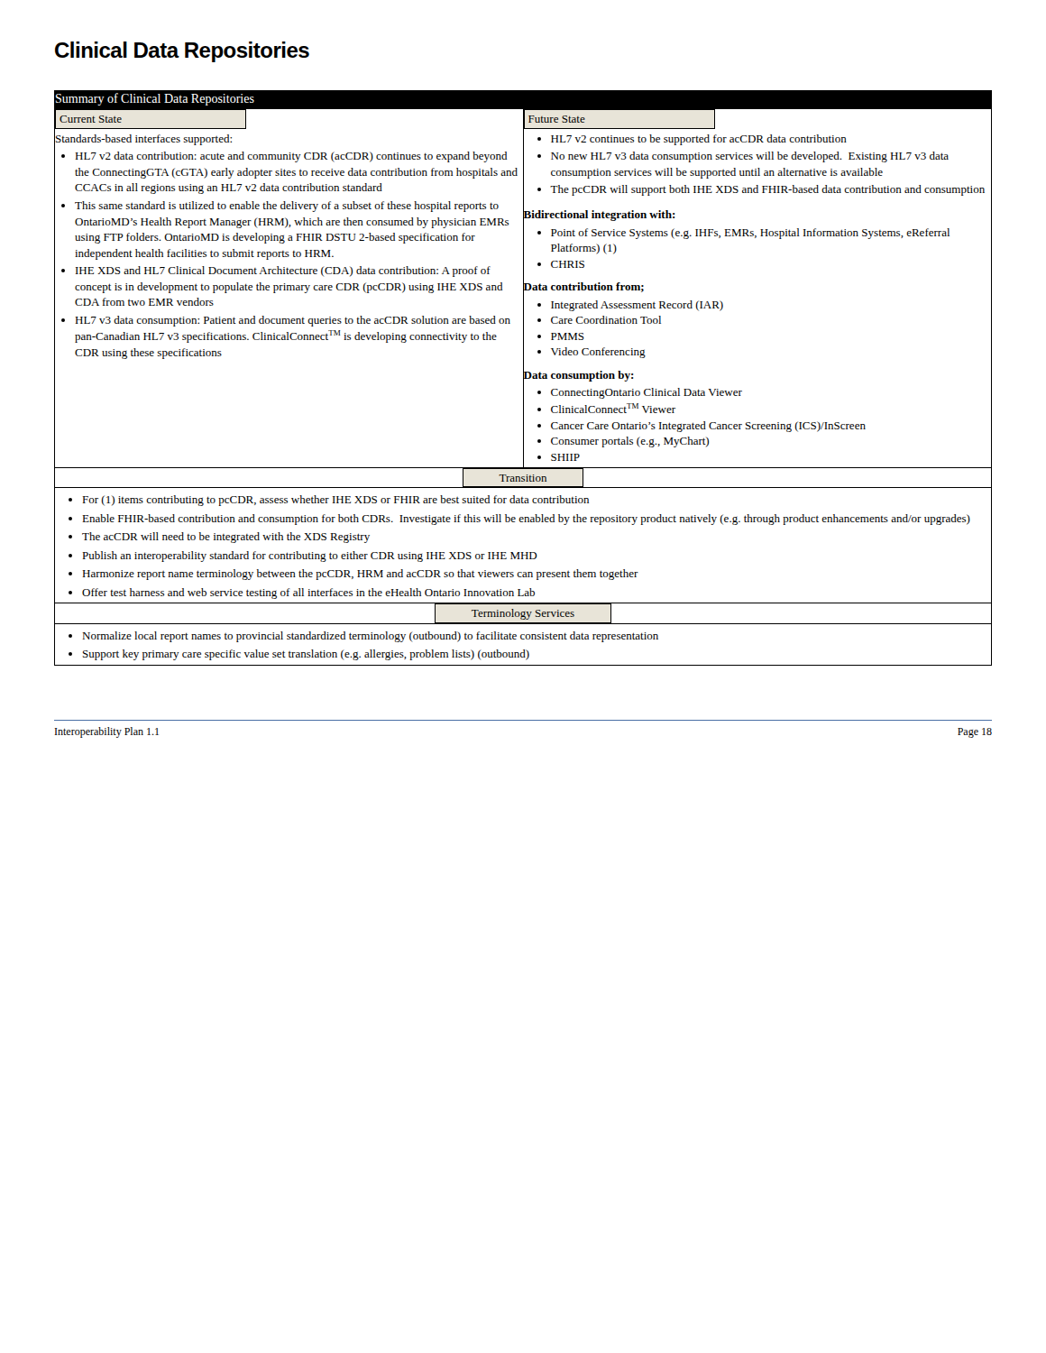Clinical Data Repositories
| Summary of Clinical Data Repositories |
| Current State Standards-based interfaces supported: HL7 v2 data contribution: acute and community CDR (acCDR) continues to expand beyond the ConnectingGTA (cGTA) early adopter sites to receive data contribution from hospitals and CCACs in all regions using an HL7 v2 data contribution standard This same standard is utilized to enable the delivery of a subset of these hospital reports to OntarioMD’s Health Report Manager (HRM), which are then consumed by physician EMRs using FTP folders. OntarioMD is developing a FHIR DSTU 2-based specification for independent health facilities to submit reports to HRM. IHE XDS and HL7 Clinical Document Architecture (CDA) data contribution: A proof of concept is in development to populate the primary care CDR (pcCDR) using IHE XDS and CDA from two EMR vendors HL7 v3 data consumption: Patient and document queries to the acCDR solution are based on pan-Canadian HL7 v3 specifications. ClinicalConnect TM is developing connectivity to the CDR using these specifications | Future State HL7 v2 continues to be supported for acCDR data contribution No new HL7 v3 data consumption services will be developed. Existing HL7 v3 data consumption services will be supported until an alternative is available The pcCDR will support both IHE XDS and FHIR-based data contribution and consumption Bidirectional integration with: Point of Service Systems (e.g. IHFs, EMRs, Hospital Information Systems, eReferral Platforms) (1) CHRIS Data contribution from; Integrated Assessment Record (IAR) Care Coordination Tool PMMS Video Conferencing Data consumption by: ConnectingOntario Clinical Data Viewer ClinicalConnect TM Viewer Cancer Care Ontario’s Integrated Cancer Screening (ICS)/InScreen Consumer portals (e.g., MyChart) SHIIP |
| Transition |
| For (1) items contributing to pcCDR, assess whether IHE XDS or FHIR are best suited for data contribution Enable FHIR-based contribution and consumption for both CDRs. Investigate if this will be enabled by the repository product natively (e.g. through product enhancements and/or upgrades) The acCDR will need to be integrated with the XDS Registry Publish an interoperability standard for contributing to either CDR using IHE XDS or IHE MHD Harmonize report name terminology between the pcCDR, HRM and acCDR so that viewers can present them together Offer test harness and web service testing of all interfaces in the eHealth Ontario Innovation Lab |
| Terminology Services |
| Normalize local report names to provincial standardized terminology (outbound) to facilitate consistent data representation Support key primary care specific value set translation (e.g. allergies, problem lists) (outbound) |
Interoperability Plan 1.1 Page 18